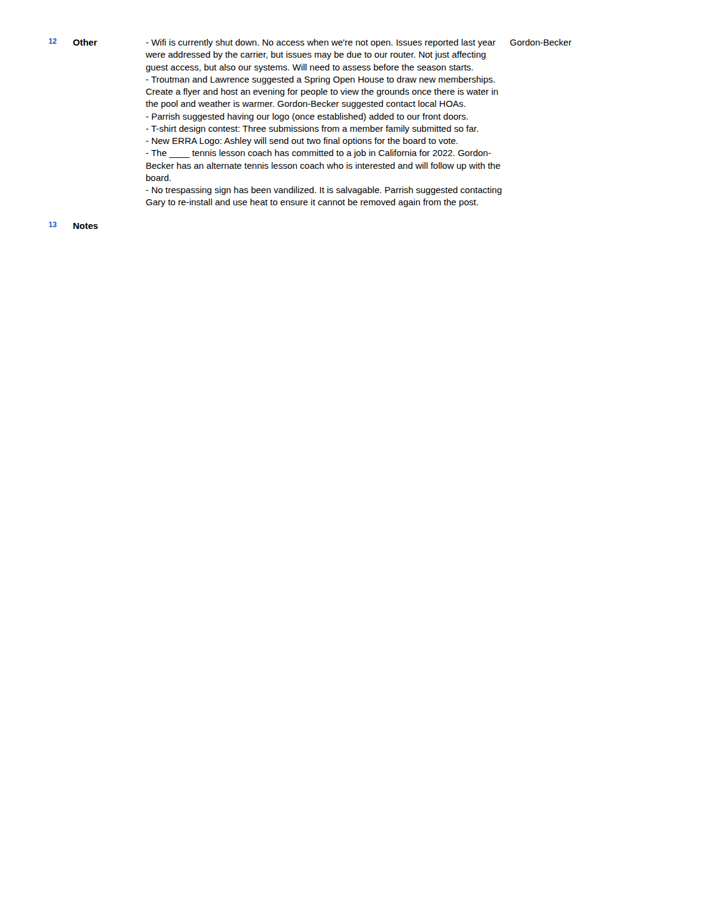| 12 | Other | - Wifi is currently shut down. No access when we're not open. Issues reported last year were addressed by the carrier, but issues may be due to our router. Not just affecting guest access, but also our systems. Will need to assess before the season starts. - Troutman and Lawrence suggested a Spring Open House to draw new memberships. Create a flyer and host an evening for people to view the grounds once there is water in the pool and weather is warmer. Gordon-Becker suggested contact local HOAs. - Parrish suggested having our logo (once established) added to our front doors. - T-shirt design contest: Three submissions from a member family submitted so far. - New ERRA Logo: Ashley will send out two final options for the board to vote. - The ____ tennis lesson coach has committed to a job in California for 2022. Gordon-Becker has an alternate tennis lesson coach who is interested and will follow up with the board. - No trespassing sign has been vandilized. It is salvagable. Parrish suggested contacting Gary to re-install and use heat to ensure it cannot be removed again from the post. | Gordon-Becker |
| 13 | Notes | | |